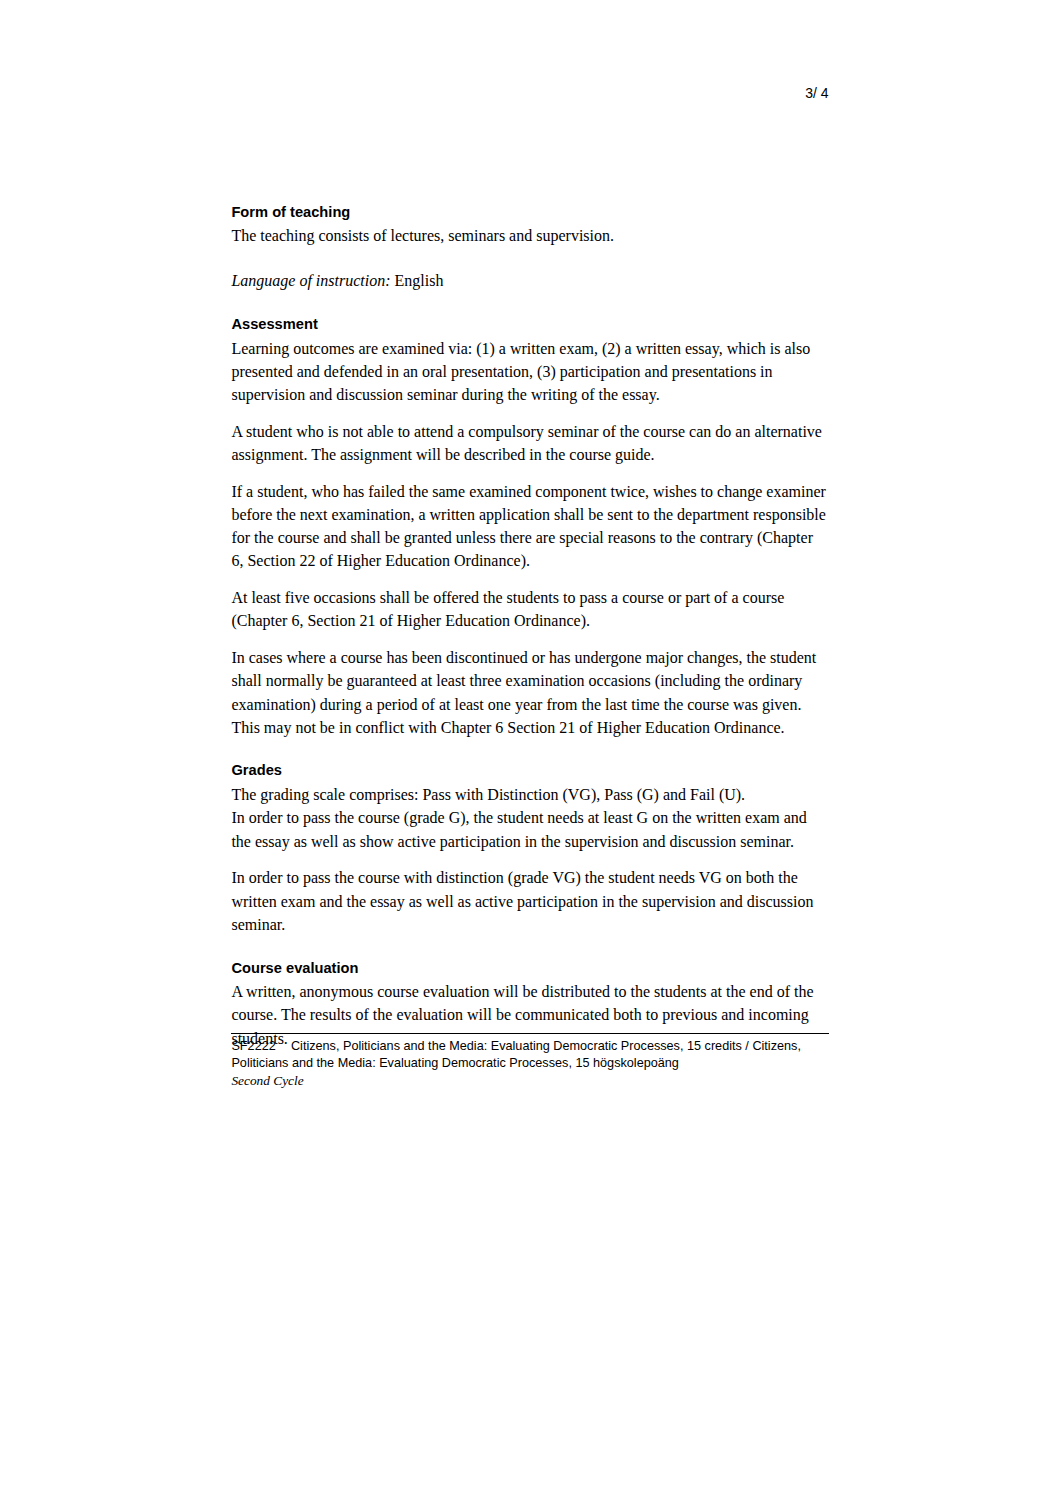3/ 4
Form of teaching
The teaching consists of lectures, seminars and supervision.
Language of instruction: English
Assessment
Learning outcomes are examined via: (1) a written exam, (2) a written essay, which is also presented and defended in an oral presentation, (3) participation and presentations in supervision and discussion seminar during the writing of the essay.
A student who is not able to attend a compulsory seminar of the course can do an alternative assignment. The assignment will be described in the course guide.
If a student, who has failed the same examined component twice, wishes to change examiner before the next examination, a written application shall be sent to the department responsible for the course and shall be granted unless there are special reasons to the contrary (Chapter 6, Section 22 of Higher Education Ordinance).
At least five occasions shall be offered the students to pass a course or part of a course (Chapter 6, Section 21 of Higher Education Ordinance).
In cases where a course has been discontinued or has undergone major changes, the student shall normally be guaranteed at least three examination occasions (including the ordinary examination) during a period of at least one year from the last time the course was given. This may not be in conflict with Chapter 6 Section 21 of Higher Education Ordinance.
Grades
The grading scale comprises: Pass with Distinction (VG), Pass (G) and Fail (U).
In order to pass the course (grade G), the student needs at least G on the written exam and the essay as well as show active participation in the supervision and discussion seminar.
In order to pass the course with distinction (grade VG) the student needs VG on both the written exam and the essay as well as active participation in the supervision and discussion seminar.
Course evaluation
A written, anonymous course evaluation will be distributed to the students at the end of the course. The results of the evaluation will be communicated both to previous and incoming students.
SF2222 Citizens, Politicians and the Media: Evaluating Democratic Processes, 15 credits / Citizens, Politicians and the Media: Evaluating Democratic Processes, 15 högskolepoäng
Second Cycle